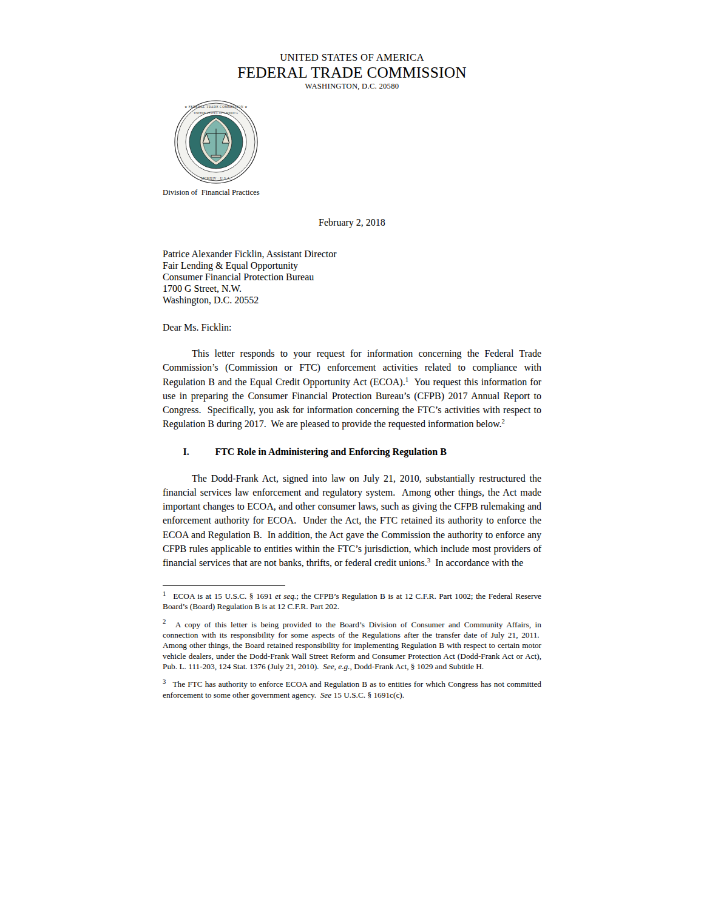UNITED STATES OF AMERICA
FEDERAL TRADE COMMISSION
WASHINGTON, D.C. 20580
★ FEDERAL TRADE COMMISSION ★ MCMXIV · U.S.A. UNITED STATES OF AMERICA
Division of Financial Practices
February 2, 2018
Patrice Alexander Ficklin, Assistant Director
Fair Lending & Equal Opportunity
Consumer Financial Protection Bureau
1700 G Street, N.W.
Washington, D.C. 20552
Dear Ms. Ficklin:
This letter responds to your request for information concerning the Federal Trade Commission’s (Commission or FTC) enforcement activities related to compliance with Regulation B and the Equal Credit Opportunity Act (ECOA).1 You request this information for use in preparing the Consumer Financial Protection Bureau’s (CFPB) 2017 Annual Report to Congress. Specifically, you ask for information concerning the FTC’s activities with respect to Regulation B during 2017. We are pleased to provide the requested information below.2
I. FTC Role in Administering and Enforcing Regulation B
The Dodd-Frank Act, signed into law on July 21, 2010, substantially restructured the financial services law enforcement and regulatory system. Among other things, the Act made important changes to ECOA, and other consumer laws, such as giving the CFPB rulemaking and enforcement authority for ECOA. Under the Act, the FTC retained its authority to enforce the ECOA and Regulation B. In addition, the Act gave the Commission the authority to enforce any CFPB rules applicable to entities within the FTC’s jurisdiction, which include most providers of financial services that are not banks, thrifts, or federal credit unions.3 In accordance with the
1 ECOA is at 15 U.S.C. § 1691 et seq.; the CFPB’s Regulation B is at 12 C.F.R. Part 1002; the Federal Reserve Board’s (Board) Regulation B is at 12 C.F.R. Part 202.
2 A copy of this letter is being provided to the Board’s Division of Consumer and Community Affairs, in connection with its responsibility for some aspects of the Regulations after the transfer date of July 21, 2011. Among other things, the Board retained responsibility for implementing Regulation B with respect to certain motor vehicle dealers, under the Dodd-Frank Wall Street Reform and Consumer Protection Act (Dodd-Frank Act or Act), Pub. L. 111-203, 124 Stat. 1376 (July 21, 2010). See, e.g., Dodd-Frank Act, § 1029 and Subtitle H.
3 The FTC has authority to enforce ECOA and Regulation B as to entities for which Congress has not committed enforcement to some other government agency. See 15 U.S.C. § 1691c(c).